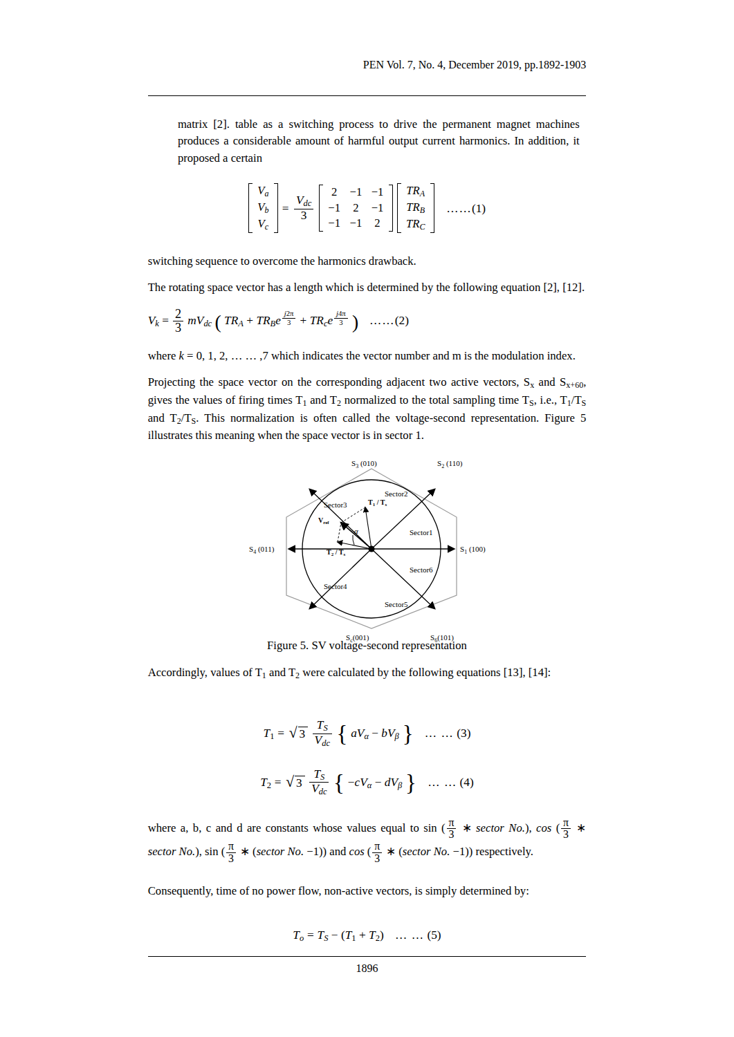PEN Vol. 7, No. 4, December 2019, pp.1892-1903
matrix [2]. table as a switching process to drive the permanent magnet machines produces a considerable amount of harmful output current harmonics. In addition, it proposed a certain
| V a |
| V b |
| V c |
= Vdc 3
| 2 | −1 | −1 |
| −1 | 2 | −1 |
| −1 | −1 | 2 |
| TR A |
| TR B |
| TR C |
……(1)
switching sequence to overcome the harmonics drawback.
The rotating space vector has a length which is determined by the following equation [2], [12].
Vk = 23 mVdc ( TRA + TRB ej2π 3 + TRc ej4π 3 ) ……(2)
where k = 0, 1, 2, … … ,7 which indicates the vector number and m is the modulation index.
Projecting the space vector on the corresponding adjacent two active vectors, Sx and Sx+60, gives the values of firing times T1 and T2 normalized to the total sampling time TS, i.e., T1/TS and T2/TS. This normalization is often called the voltage-second representation. Figure 5 illustrates this meaning when the space vector is in sector 1.
S3 (010) S2 (110) S4 (011) S1 (100) Sc(001) S6(101) Sector2 Sector3 Sector1 Sector4 Sector5 Sector6 T1 / Ts T2 / Ts Vref α
Figure 5. SV voltage-second representation
Accordingly, values of T1 and T2 were calculated by the following equations [13], [14]:
T1 = √3 TS Vdc { aVα − bVβ } … … (3)
T2 = √3 TS Vdc { −cVα − dVβ } … … (4)
where a, b, c and d are constants whose values equal to sin (π 3 ∗ sector No.), cos (π 3 ∗ sector No.), sin (π 3 ∗ (sector No. −1)) and cos (π 3 ∗ (sector No. −1)) respectively.
Consequently, time of no power flow, non-active vectors, is simply determined by:
To = TS − (T1 + T2) … … (5)
1896